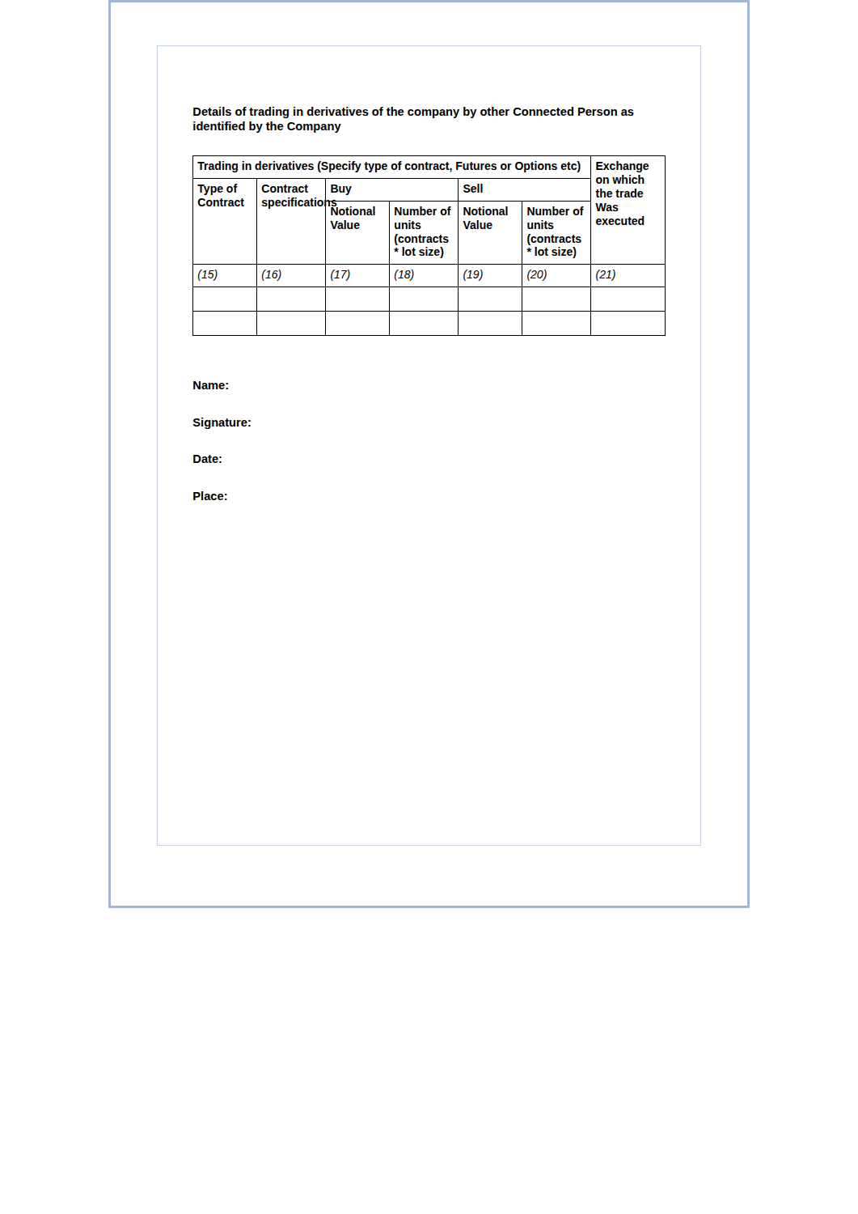Details of trading in derivatives of the company by other Connected Person as identified by the Company
| Trading in derivatives (Specify type of contract, Futures or Options etc) | Exchange on which the trade Was executed |
| --- | --- |
| Type of Contract | Contract specifications | Buy | Sell |
| Notional Value | Number of units (contracts * lot size) | Notional Value | Number of units (contracts * lot size) |
| (15) | (16) | (17) | (18) | (19) | (20) | (21) |
Name:
Signature:
Date:
Place: